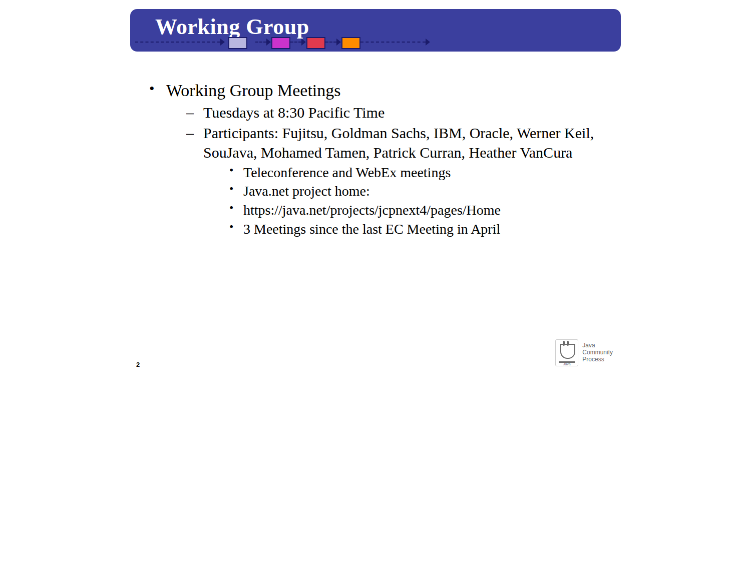Working Group
Working Group Meetings
Tuesdays at 8:30 Pacific Time
Participants: Fujitsu, Goldman Sachs, IBM, Oracle, Werner Keil, SouJava, Mohamed Tamen, Patrick Curran, Heather VanCura
Teleconference and WebEx meetings
Java.net project home:
https://java.net/projects/jcpnext4/pages/Home
3 Meetings since the last EC Meeting in April
2
Java
Java
Community
Process